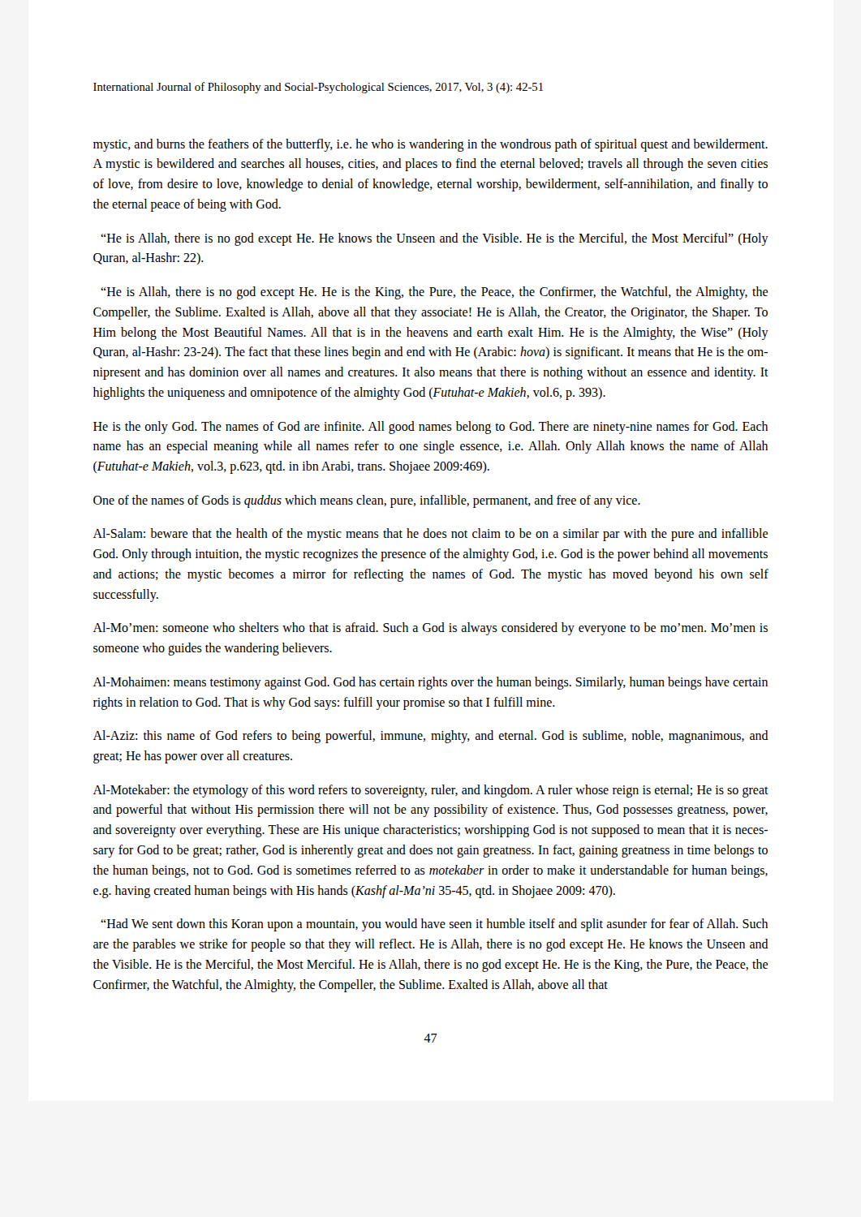International Journal of Philosophy and Social-Psychological Sciences, 2017, Vol, 3 (4): 42-51
mystic, and burns the feathers of the butterfly, i.e. he who is wandering in the wondrous path of spiritual quest and bewilderment. A mystic is bewildered and searches all houses, cities, and places to find the eternal beloved; travels all through the seven cities of love, from desire to love, knowledge to denial of knowledge, eternal worship, bewilderment, self-annihilation, and finally to the eternal peace of being with God.
“He is Allah, there is no god except He. He knows the Unseen and the Visible. He is the Merciful, the Most Merciful” (Holy Quran, al-Hashr: 22).
“He is Allah, there is no god except He. He is the King, the Pure, the Peace, the Confirmer, the Watchful, the Almighty, the Compeller, the Sublime. Exalted is Allah, above all that they associate! He is Allah, the Creator, the Originator, the Shaper. To Him belong the Most Beautiful Names. All that is in the heavens and earth exalt Him. He is the Almighty, the Wise” (Holy Quran, al-Hashr: 23-24). The fact that these lines begin and end with He (Arabic: hova) is significant. It means that He is the omnipresent and has dominion over all names and creatures. It also means that there is nothing without an essence and identity. It highlights the uniqueness and omnipotence of the almighty God (Futuhat-e Makieh, vol.6, p. 393).
He is the only God. The names of God are infinite. All good names belong to God. There are ninety-nine names for God. Each name has an especial meaning while all names refer to one single essence, i.e. Allah. Only Allah knows the name of Allah (Futuhat-e Makieh, vol.3, p.623, qtd. in ibn Arabi, trans. Shojaee 2009:469).
One of the names of Gods is quddus which means clean, pure, infallible, permanent, and free of any vice.
Al-Salam: beware that the health of the mystic means that he does not claim to be on a similar par with the pure and infallible God. Only through intuition, the mystic recognizes the presence of the almighty God, i.e. God is the power behind all movements and actions; the mystic becomes a mirror for reflecting the names of God. The mystic has moved beyond his own self successfully.
Al-Mo’men: someone who shelters who that is afraid. Such a God is always considered by everyone to be mo’men. Mo’men is someone who guides the wandering believers.
Al-Mohaimen: means testimony against God. God has certain rights over the human beings. Similarly, human beings have certain rights in relation to God. That is why God says: fulfill your promise so that I fulfill mine.
Al-Aziz: this name of God refers to being powerful, immune, mighty, and eternal. God is sublime, noble, magnanimous, and great; He has power over all creatures.
Al-Motekaber: the etymology of this word refers to sovereignty, ruler, and kingdom. A ruler whose reign is eternal; He is so great and powerful that without His permission there will not be any possibility of existence. Thus, God possesses greatness, power, and sovereignty over everything. These are His unique characteristics; worshipping God is not supposed to mean that it is necessary for God to be great; rather, God is inherently great and does not gain greatness. In fact, gaining greatness in time belongs to the human beings, not to God. God is sometimes referred to as motekaber in order to make it understandable for human beings, e.g. having created human beings with His hands (Kashf al-Ma’ni 35-45, qtd. in Shojaee 2009: 470).
“Had We sent down this Koran upon a mountain, you would have seen it humble itself and split asunder for fear of Allah. Such are the parables we strike for people so that they will reflect. He is Allah, there is no god except He. He knows the Unseen and the Visible. He is the Merciful, the Most Merciful. He is Allah, there is no god except He. He is the King, the Pure, the Peace, the Confirmer, the Watchful, the Almighty, the Compeller, the Sublime. Exalted is Allah, above all that
47